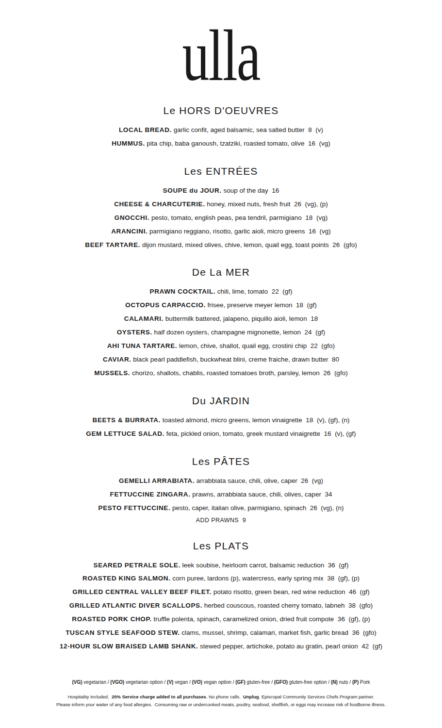ulla
Le HORS d'OEUVRES
Local Bread. garlic confit, aged balsamic, sea salted butter 8 (v)
Hummus. pita chip, baba ganoush, tzatziki, roasted tomato, olive 16 (vg)
Les ENTRÉES
SOUPE du JOUR. soup of the day 16
Cheese & Charcuterie. honey, mixed nuts, fresh fruit 26 (vg), (p)
Gnocchi. pesto, tomato, english peas, pea tendril, parmigiano 18 (vg)
Arancini. parmigiano reggiano, risotto, garlic aioli, micro greens 16 (vg)
Beef Tartare. dijon mustard, mixed olives, chive, lemon, quail egg, toast points 26 (gfo)
De La MER
Prawn Cocktail. chili, lime, tomato 22 (gf)
Octopus Carpaccio. frisee, preserve meyer lemon 18 (gf)
Calamari. buttermilk battered, jalapeno, piquillo aioli, lemon 18
Oysters. half dozen oysters, champagne mignonette, lemon 24 (gf)
Ahi Tuna Tartare. lemon, chive, shallot, quail egg, crostini chip 22 (gfo)
Caviar. black pearl paddlefish, buckwheat blini, creme fraiche, drawn butter 80
Mussels. chorizo, shallots, chablis, roasted tomatoes broth, parsley, lemon 26 (gfo)
Du JARDIN
Beets & Burrata. toasted almond, micro greens, lemon vinaigrette 18 (v), (gf), (n)
Gem Lettuce Salad. feta, pickled onion, tomato, greek mustard vinaigrette 16 (v), (gf)
Les PÂTES
Gemelli Arrabiata. arrabbiata sauce, chili, olive, caper 26 (vg)
Fettuccine Zingara. prawns, arrabbiata sauce, chili, olives, caper 34
Pesto Fettuccine. pesto, caper, italian olive, parmigiano, spinach 26 (vg), (n)
ADD PRAWNS 9
Les PLATS
Seared Petrale Sole. leek soubise, heirloom carrot, balsamic reduction 36 (gf)
Roasted King Salmon. corn puree, lardons (p), watercress, early spring mix 38 (gf), (p)
Grilled Central Valley Beef Filet. potato risotto, green bean, red wine reduction 46 (gf)
Grilled Atlantic Diver Scallops. herbed couscous, roasted cherry tomato, labneh 38 (gfo)
Roasted Pork Chop. truffle polenta, spinach, caramelized onion, dried fruit compote 36 (gf), (p)
Tuscan Style Seafood Stew. clams, mussel, shrimp, calamari, market fish, garlic bread 36 (gfo)
12-Hour Slow Braised Lamb Shank. stewed pepper, artichoke, potato au gratin, pearl onion 42 (gf)
(VG) vegetarian / (VGO) vegetarian option / (V) vegan / (VO) vegan option / (GF) gluten-free / (GFO) gluten-free option / (N) nuts / (P) Pork
Hospitality Included. 20% Service charge added to all purchases. No phone calls. Unplug. Episcopal Community Services Chefs Program partner.
Please inform your waiter of any food allergies. Consuming raw or undercooked meats, poultry, seafood, shellfish, or eggs may increase risk of foodborne illness.